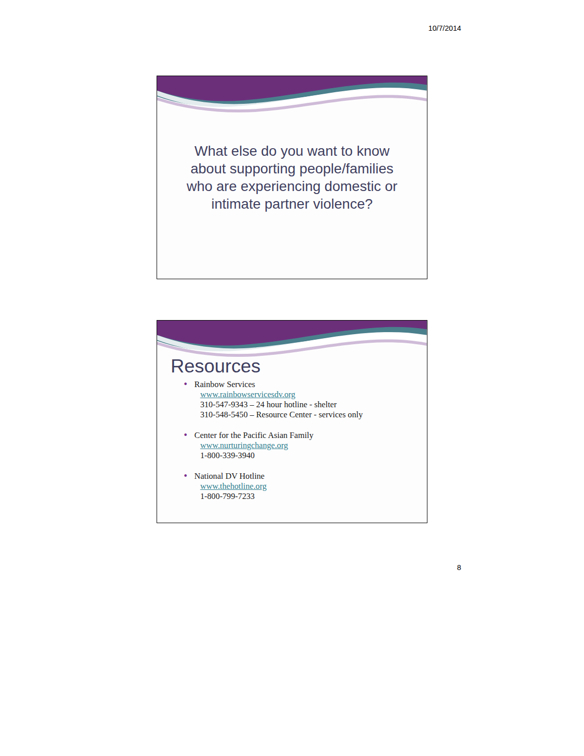10/7/2014
What else do you want to know about supporting people/families who are experiencing domestic or intimate partner violence?
Resources
Rainbow Services www.rainbowservicesdv.org 310-547-9343 – 24 hour hotline - shelter 310-548-5450 – Resource Center - services only
Center for the Pacific Asian Family www.nurturingchange.org 1-800-339-3940
National DV Hotline www.thehotline.org 1-800-799-7233
8